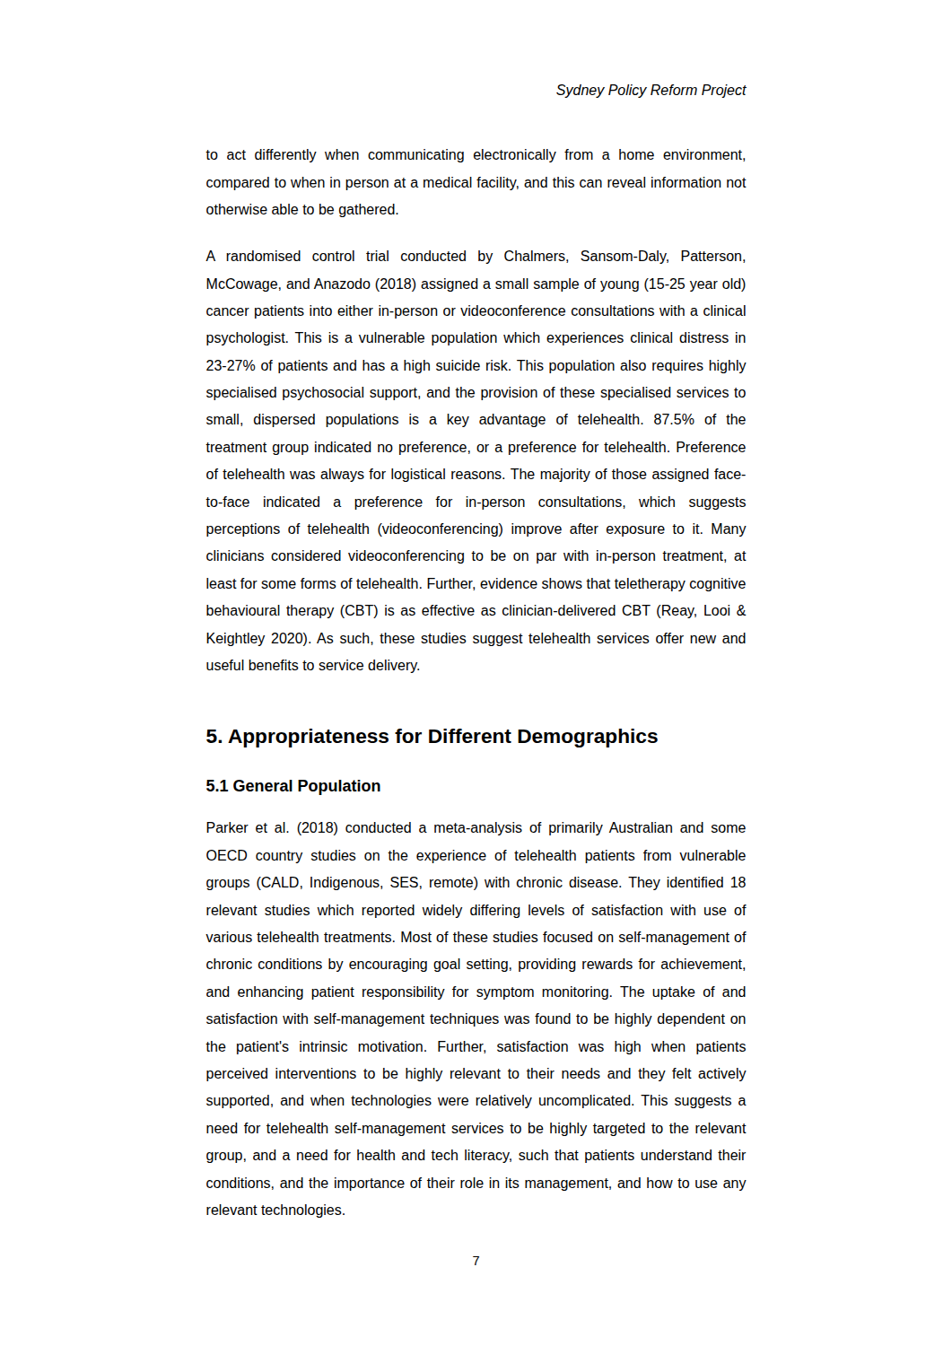Sydney Policy Reform Project
to act differently when communicating electronically from a home environment, compared to when in person at a medical facility, and this can reveal information not otherwise able to be gathered.
A randomised control trial conducted by Chalmers, Sansom-Daly, Patterson, McCowage, and Anazodo (2018) assigned a small sample of young (15-25 year old) cancer patients into either in-person or videoconference consultations with a clinical psychologist. This is a vulnerable population which experiences clinical distress in 23-27% of patients and has a high suicide risk. This population also requires highly specialised psychosocial support, and the provision of these specialised services to small, dispersed populations is a key advantage of telehealth. 87.5% of the treatment group indicated no preference, or a preference for telehealth. Preference of telehealth was always for logistical reasons. The majority of those assigned face-to-face indicated a preference for in-person consultations, which suggests perceptions of telehealth (videoconferencing) improve after exposure to it. Many clinicians considered videoconferencing to be on par with in-person treatment, at least for some forms of telehealth. Further, evidence shows that teletherapy cognitive behavioural therapy (CBT) is as effective as clinician-delivered CBT (Reay, Looi & Keightley 2020). As such, these studies suggest telehealth services offer new and useful benefits to service delivery.
5. Appropriateness for Different Demographics
5.1 General Population
Parker et al. (2018) conducted a meta-analysis of primarily Australian and some OECD country studies on the experience of telehealth patients from vulnerable groups (CALD, Indigenous, SES, remote) with chronic disease. They identified 18 relevant studies which reported widely differing levels of satisfaction with use of various telehealth treatments. Most of these studies focused on self-management of chronic conditions by encouraging goal setting, providing rewards for achievement, and enhancing patient responsibility for symptom monitoring. The uptake of and satisfaction with self-management techniques was found to be highly dependent on the patient's intrinsic motivation. Further, satisfaction was high when patients perceived interventions to be highly relevant to their needs and they felt actively supported, and when technologies were relatively uncomplicated. This suggests a need for telehealth self-management services to be highly targeted to the relevant group, and a need for health and tech literacy, such that patients understand their conditions, and the importance of their role in its management, and how to use any relevant technologies.
7